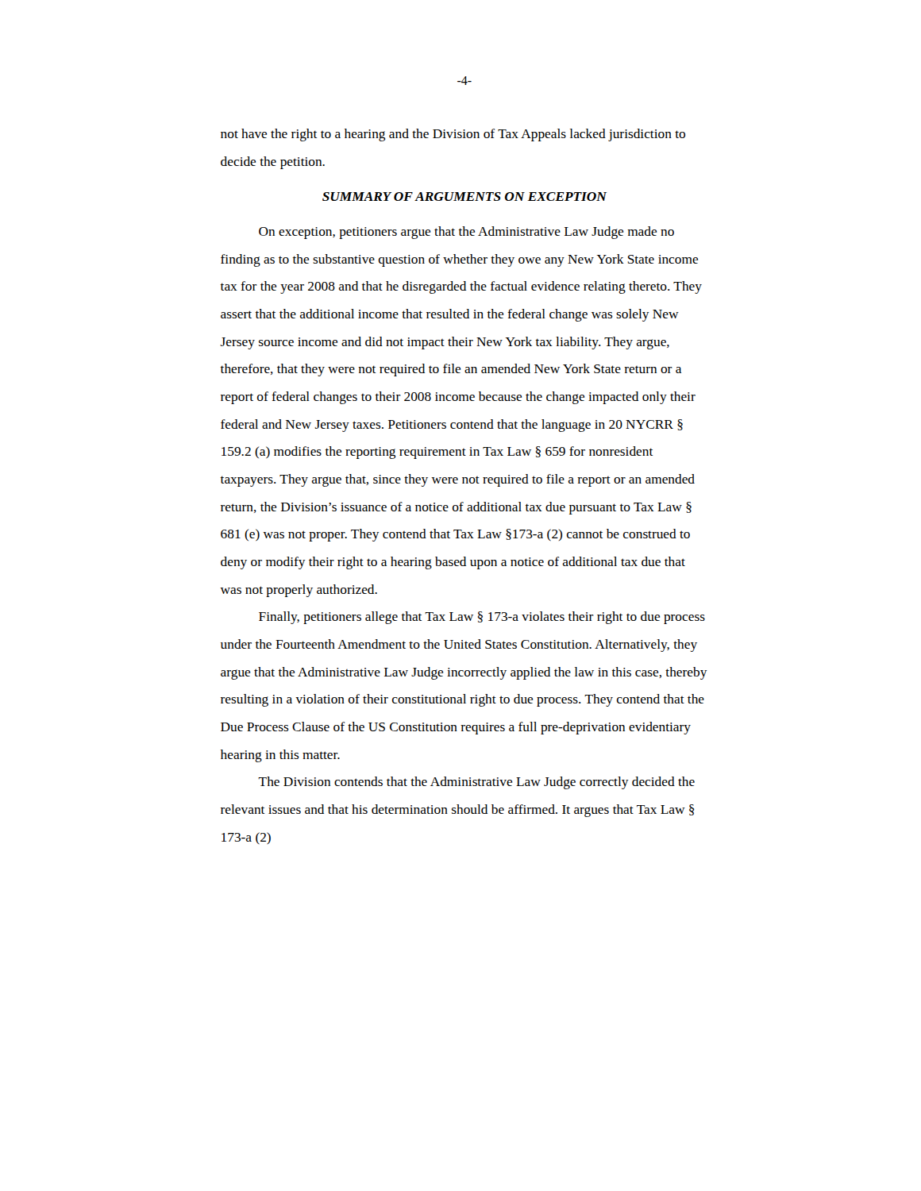-4-
not have the right to a hearing and the Division of Tax Appeals lacked jurisdiction to decide the petition.
SUMMARY OF ARGUMENTS ON EXCEPTION
On exception, petitioners argue that the Administrative Law Judge made no finding as to the substantive question of whether they owe any New York State income tax for the year 2008 and that he disregarded the factual evidence relating thereto. They assert that the additional income that resulted in the federal change was solely New Jersey source income and did not impact their New York tax liability. They argue, therefore, that they were not required to file an amended New York State return or a report of federal changes to their 2008 income because the change impacted only their federal and New Jersey taxes. Petitioners contend that the language in 20 NYCRR § 159.2 (a) modifies the reporting requirement in Tax Law § 659 for nonresident taxpayers. They argue that, since they were not required to file a report or an amended return, the Division’s issuance of a notice of additional tax due pursuant to Tax Law § 681 (e) was not proper. They contend that Tax Law §173-a (2) cannot be construed to deny or modify their right to a hearing based upon a notice of additional tax due that was not properly authorized.
Finally, petitioners allege that Tax Law § 173-a violates their right to due process under the Fourteenth Amendment to the United States Constitution. Alternatively, they argue that the Administrative Law Judge incorrectly applied the law in this case, thereby resulting in a violation of their constitutional right to due process. They contend that the Due Process Clause of the US Constitution requires a full pre-deprivation evidentiary hearing in this matter.
The Division contends that the Administrative Law Judge correctly decided the relevant issues and that his determination should be affirmed. It argues that Tax Law § 173-a (2)